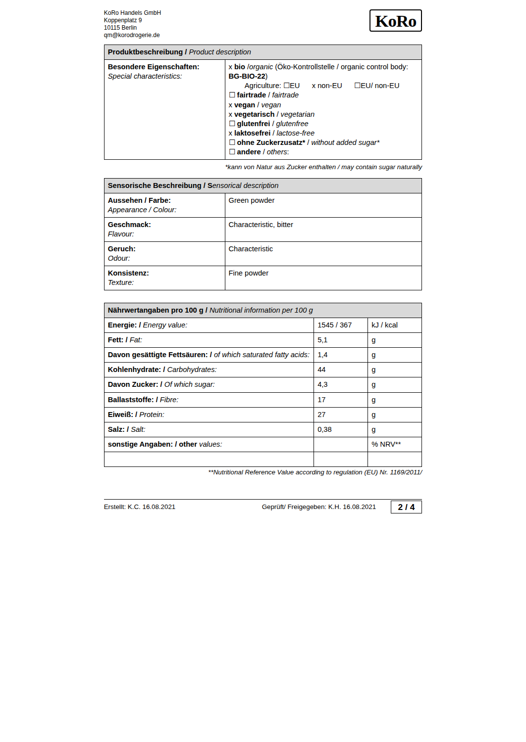KoRo Handels GmbH
Koppenplatz 9
10115 Berlin
qm@korodrogerie.de
KoRo
| Produktbeschreibung / Product description |
| --- |
| Besondere Eigenschaften: Special characteristics: | x bio / organic (Öko-Kontrollstelle / organic control body: BG-BIO-22 ) Agriculture: ☐EU x non-EU ☐EU/ non-EU ☐ fairtrade / fairtrade x vegan / vegan x vegetarisch / vegetarian ☐ glutenfrei / glutenfree x laktosefrei / lactose-free ☐ ohne Zuckerzusatz* / without added sugar* ☐ andere / others : |
*kann von Natur aus Zucker enthalten / may contain sugar naturally
| Sensorische Beschreibung / S ensorical description |
| --- |
| Aussehen / Farbe: Appearance / Colour: | Green powder |
| Geschmack: Flavour: | Characteristic, bitter |
| Geruch: Odour: | Characteristic |
| Konsistenz: Texture: | Fine powder |
| Nährwertangaben pro 100 g / Nutritional information per 100 g |
| --- |
| Energie: / Energy value: | 1545 / 367 | kJ / kcal |
| Fett: / Fat: | 5,1 | g |
| Davon gesättigte Fettsäuren: / of which saturated fatty acids: | 1,4 | g |
| Kohlenhydrate: / Carbohydrates: | 44 | g |
| Davon Zucker: / Of which sugar: | 4,3 | g |
| Ballaststoffe: / Fibre: | 17 | g |
| Eiweiß: / Protein: | 27 | g |
| Salz: / Salt: | 0,38 | g |
| sonstige Angaben: / other values: | | % NRV** |
**Nutritional Reference Value according to regulation (EU) Nr. 1169/2011/
Erstellt: K.C. 16.08.2021
Geprüft/ Freigegeben: K.H. 16.08.2021
2 / 4